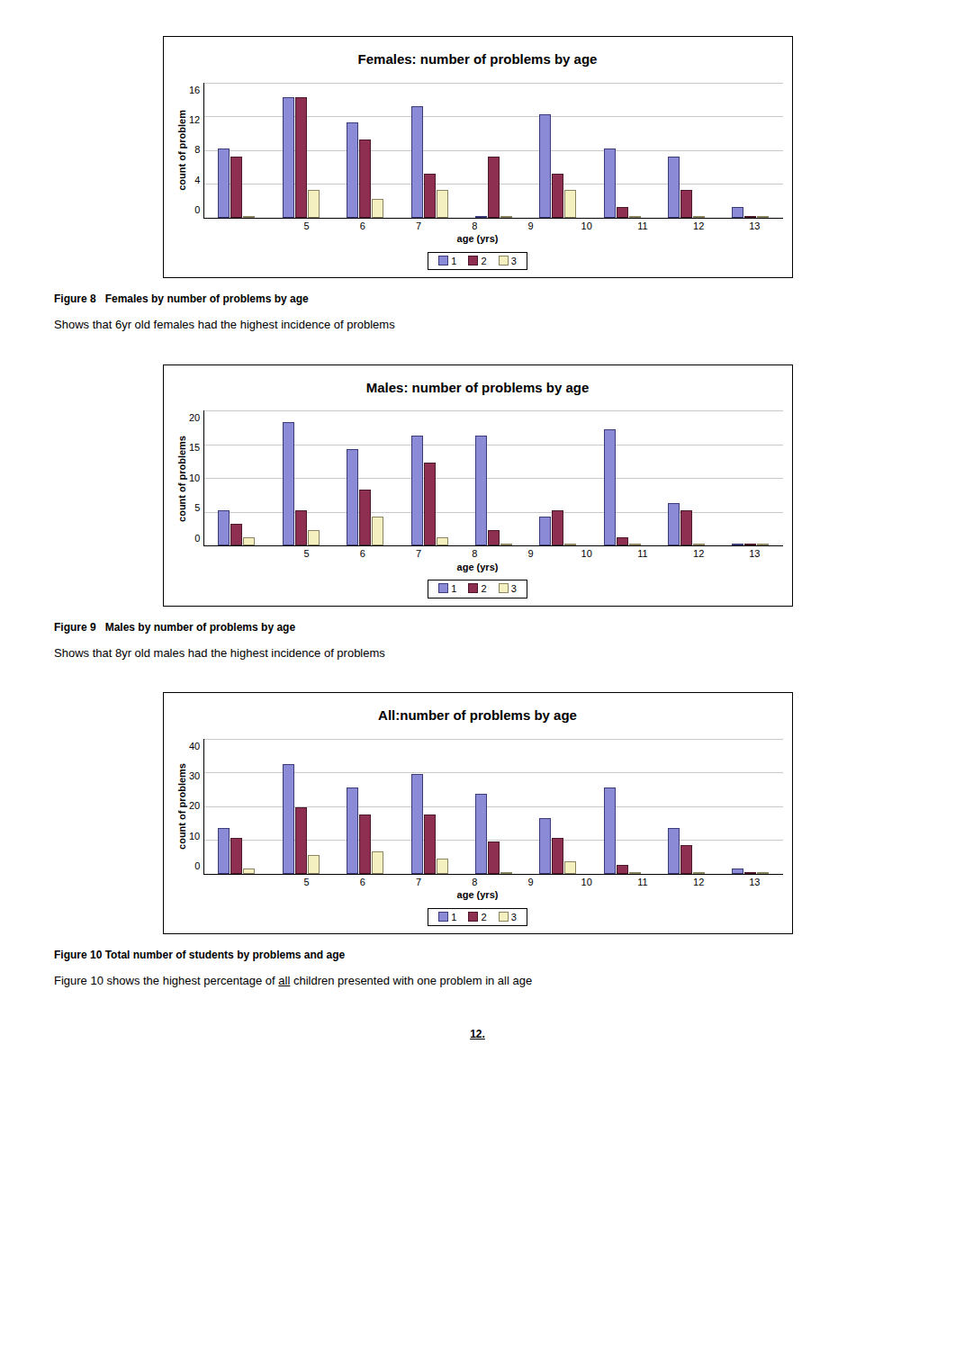Females: number of problems by age
count of problem
16
12
8
4
0
5
6
7
8
9
10
11
12
13
age (yrs)
1 2 3
Figure 8 Females by number of problems by age
Shows that 6yr old females had the highest incidence of problems
Males: number of problems by age
count of problems
20
15
10
5
0
5
6
7
8
9
10
11
12
13
age (yrs)
1 2 3
Figure 9 Males by number of problems by age
Shows that 8yr old males had the highest incidence of problems
All:number of problems by age
count of problems
40
30
20
10
0
5
6
7
8
9
10
11
12
13
age (yrs)
1 2 3
Figure 10 Total number of students by problems and age
Figure 10 shows the highest percentage of all children presented with one problem in all age
12.